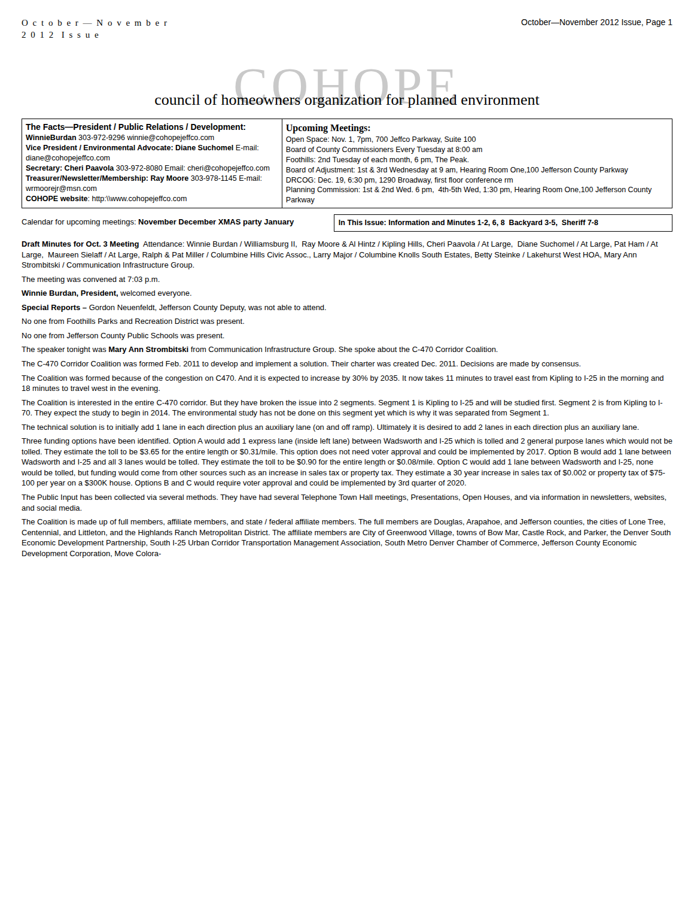O c t o b e r — N o v e m b e r
2 0 1 2 I s s u e
October—November 2012 Issue, Page 1
COHOPE
council of homeowners organization for planned environment
| The Facts—President / Public Relations / Development: WinnieBurdan 303-972-9296 winnie@cohopejeffco.com Vice President / Environmental Advocate: Diane Suchomel E-mail: diane@cohopejeffco.com Secretary: Cheri Paavola 303-972-8080 Email: cheri@cohopejeffco.com Treasurer/Newsletter/Membership: Ray Moore 303-978-1145 E-mail: wrmoorejr@msn.com COHOPE website : http:\\www.cohopejeffco.com | Upcoming Meetings: Open Space: Nov. 1, 7pm, 700 Jeffco Parkway, Suite 100 Board of County Commissioners Every Tuesday at 8:00 am Foothills: 2nd Tuesday of each month, 6 pm, The Peak. Board of Adjustment: 1st & 3rd Wednesday at 9 am, Hearing Room One,100 Jefferson County Parkway DRCOG: Dec. 19, 6:30 pm, 1290 Broadway, first floor conference rm Planning Commission: 1st & 2nd Wed. 6 pm, 4th-5th Wed, 1:30 pm, Hearing Room One,100 Jefferson County Parkway |
Calendar for upcoming meetings: November December XMAS party January
In This Issue: Information and Minutes 1-2, 6, 8 Backyard 3-5, Sheriff 7-8
Draft Minutes for Oct. 3 Meeting Attendance: Winnie Burdan / Williamsburg II, Ray Moore & Al Hintz / Kipling Hills, Cheri Paavola / At Large, Diane Suchomel / At Large, Pat Ham / At Large, Maureen Sielaff / At Large, Ralph & Pat Miller / Columbine Hills Civic Assoc., Larry Major / Columbine Knolls South Estates, Betty Steinke / Lakehurst West HOA, Mary Ann Strombitski / Communication Infrastructure Group.
The meeting was convened at 7:03 p.m.
Winnie Burdan, President, welcomed everyone.
Special Reports – Gordon Neuenfeldt, Jefferson County Deputy, was not able to attend.
No one from Foothills Parks and Recreation District was present.
No one from Jefferson County Public Schools was present.
The speaker tonight was Mary Ann Strombitski from Communication Infrastructure Group. She spoke about the C-470 Corridor Coalition.
The C-470 Corridor Coalition was formed Feb. 2011 to develop and implement a solution. Their charter was created Dec. 2011. Decisions are made by consensus.
The Coalition was formed because of the congestion on C470. And it is expected to increase by 30% by 2035. It now takes 11 minutes to travel east from Kipling to I-25 in the morning and 18 minutes to travel west in the evening.
The Coalition is interested in the entire C-470 corridor. But they have broken the issue into 2 segments. Segment 1 is Kipling to I-25 and will be studied first. Segment 2 is from Kipling to I-70. They expect the study to begin in 2014. The environmental study has not be done on this segment yet which is why it was separated from Segment 1.
The technical solution is to initially add 1 lane in each direction plus an auxiliary lane (on and off ramp). Ultimately it is desired to add 2 lanes in each direction plus an auxiliary lane.
Three funding options have been identified. Option A would add 1 express lane (inside left lane) between Wadsworth and I-25 which is tolled and 2 general purpose lanes which would not be tolled. They estimate the toll to be $3.65 for the entire length or $0.31/mile. This option does not need voter approval and could be implemented by 2017. Option B would add 1 lane between Wadsworth and I-25 and all 3 lanes would be tolled. They estimate the toll to be $0.90 for the entire length or $0.08/mile. Option C would add 1 lane between Wadsworth and I-25, none would be tolled, but funding would come from other sources such as an increase in sales tax or property tax. They estimate a 30 year increase in sales tax of $0.002 or property tax of $75-100 per year on a $300K house. Options B and C would require voter approval and could be implemented by 3rd quarter of 2020.
The Public Input has been collected via several methods. They have had several Telephone Town Hall meetings, Presentations, Open Houses, and via information in newsletters, websites, and social media.
The Coalition is made up of full members, affiliate members, and state / federal affiliate members. The full members are Douglas, Arapahoe, and Jefferson counties, the cities of Lone Tree, Centennial, and Littleton, and the Highlands Ranch Metropolitan District. The affiliate members are City of Greenwood Village, towns of Bow Mar, Castle Rock, and Parker, the Denver South Economic Development Partnership, South I-25 Urban Corridor Transportation Management Association, South Metro Denver Chamber of Commerce, Jefferson County Economic Development Corporation, Move Colora-